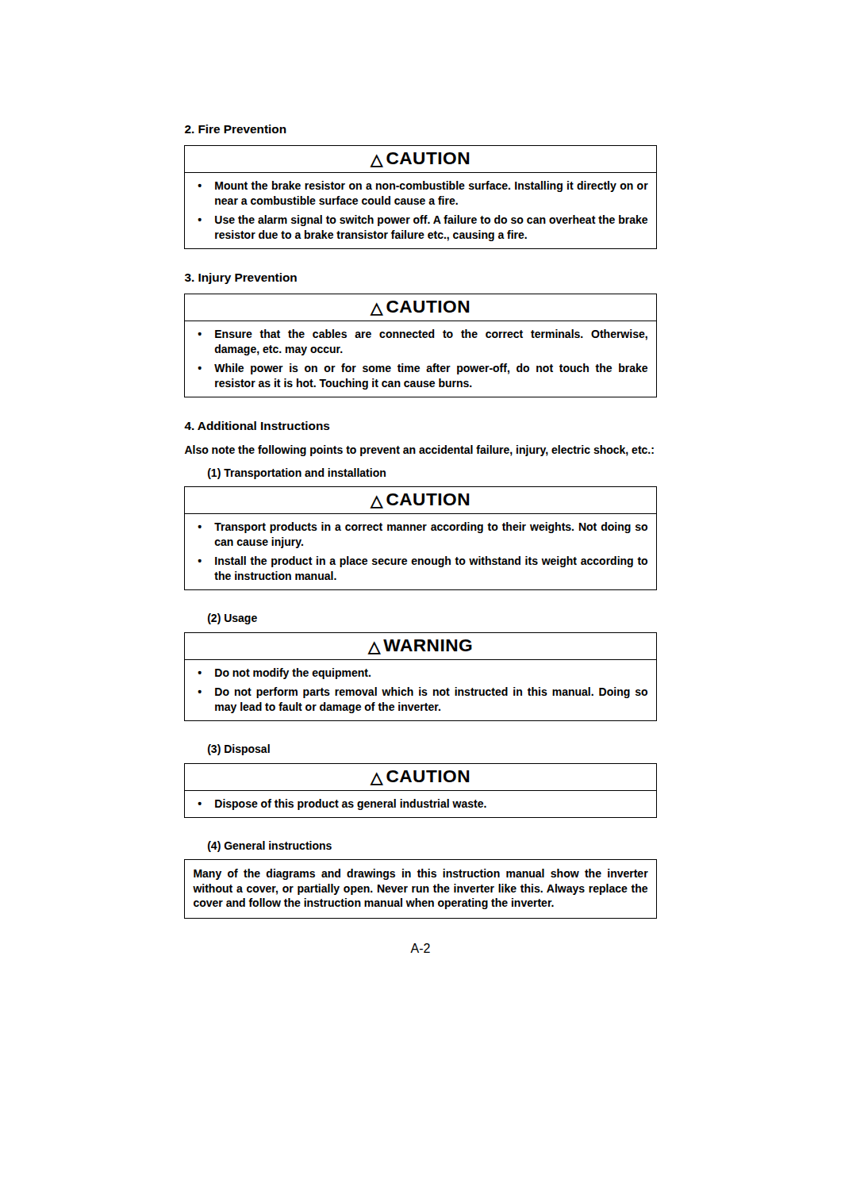2. Fire Prevention
△CAUTION
Mount the brake resistor on a non-combustible surface. Installing it directly on or near a combustible surface could cause a fire.
Use the alarm signal to switch power off. A failure to do so can overheat the brake resistor due to a brake transistor failure etc., causing a fire.
3. Injury Prevention
△CAUTION
Ensure that the cables are connected to the correct terminals. Otherwise, damage, etc. may occur.
While power is on or for some time after power-off, do not touch the brake resistor as it is hot. Touching it can cause burns.
4. Additional Instructions
Also note the following points to prevent an accidental failure, injury, electric shock, etc.:
(1) Transportation and installation
△CAUTION
Transport products in a correct manner according to their weights. Not doing so can cause injury.
Install the product in a place secure enough to withstand its weight according to the instruction manual.
(2) Usage
△WARNING
Do not modify the equipment.
Do not perform parts removal which is not instructed in this manual. Doing so may lead to fault or damage of the inverter.
(3) Disposal
△CAUTION
Dispose of this product as general industrial waste.
(4) General instructions
Many of the diagrams and drawings in this instruction manual show the inverter without a cover, or partially open. Never run the inverter like this. Always replace the cover and follow the instruction manual when operating the inverter.
A-2